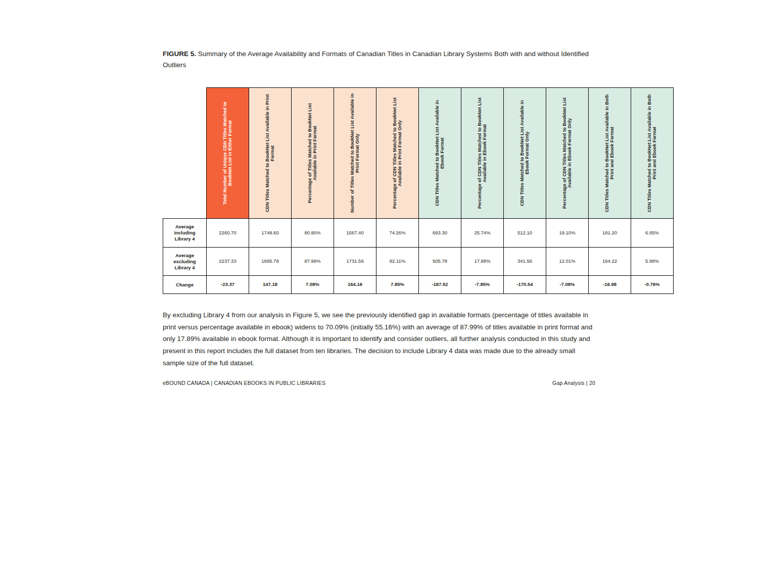FIGURE 5. Summary of the Average Availability and Formats of Canadian Titles in Canadian Library Systems Both with and without Identified Outliers
| | Total Number of Unique CDN Titles Matched to BookNet List in Either Format | CDN Titles Matched to BookNet List Available in Print Format | Percentage of Titles Matched to BookNet List Available in Print Format | Number of Titles Matched to BookNet List Available in Print Format Only | Percentage of CDN Titles Matched to BookNet List Available in Print Format Only | CDN Titles Matched to BookNet List Available in Ebook Format | Percentage of CDN Titles Matched to BookNet List Available in Ebook Format | CDN Titles Matched to BookNet List Available in Ebook Format Only | Percentage of CDN Titles Matched to BookNet List Available in Ebook Format Only | CDN Titles Matched to BookNet List Available in Both Print and Ebook Format | CDN Titles Matched to BookNet List Available in Both Print and Ebook Format |
| --- | --- | --- | --- | --- | --- | --- | --- | --- | --- | --- | --- |
| Average including Library 4 | 2260.70 | 1748.60 | 80.90% | 1567.40 | 74.26% | 693.30 | 25.74% | 512.10 | 19.10% | 181.20 | 6.65% |
| Average excluding Library 4 | 2237.33 | 1895.78 | 87.99% | 1731.56 | 82.11% | 505.78 | 17.89% | 341.56 | 12.01% | 164.22 | 5.88% |
| Change | -23.37 | 147.18 | 7.08% | 164.16 | 7.85% | -187.52 | -7.85% | -170.54 | -7.08% | -16.98 | -0.76% |
By excluding Library 4 from our analysis in Figure 5, we see the previously identified gap in available formats (percentage of titles available in print versus percentage available in ebook) widens to 70.09% (initially 55.16%) with an average of 87.99% of titles available in print format and only 17.89% available in ebook format. Although it is important to identify and consider outliers, all further analysis conducted in this study and present in this report includes the full dataset from ten libraries. The decision to include Library 4 data was made due to the already small sample size of the full dataset.
eBOUND CANADA | CANADIAN EBOOKS IN PUBLIC LIBRARIES
Gap Analysis | 20